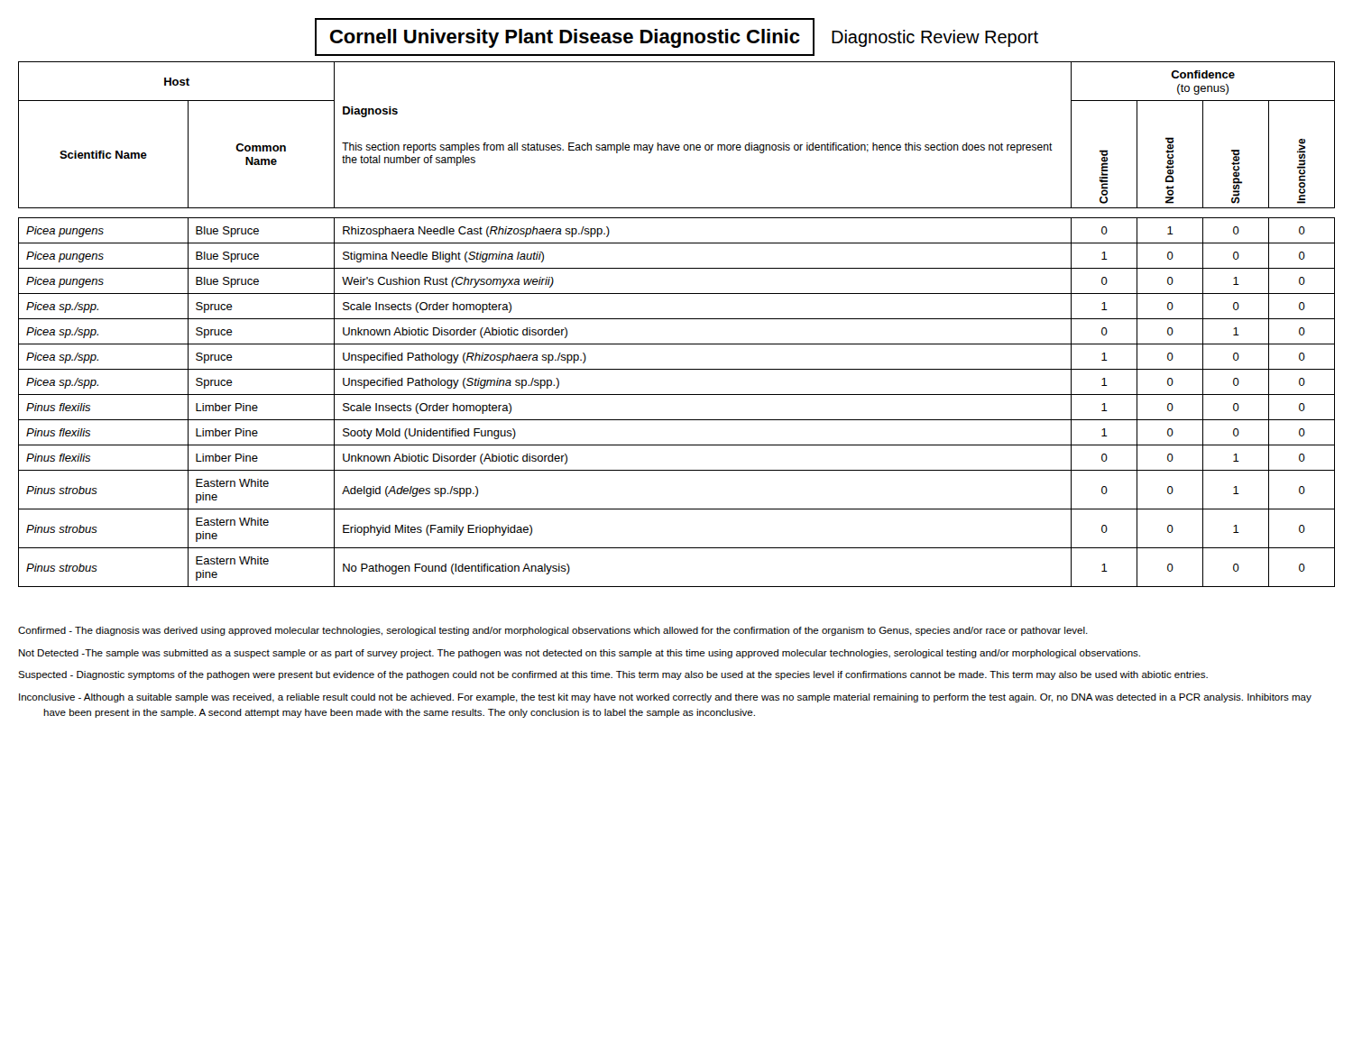Cornell University Plant Disease Diagnostic Clinic
Diagnostic Review Report
| Host | Diagnosis This section reports samples from all statuses. Each sample may have one or more diagnosis or identification; hence this section does not represent the total number of samples | Confidence (to genus) |
| --- | --- | --- |
| Scientific Name | Common Name | Confirmed | Not Detected | Suspected | Inconclusive |
| Picea pungens | Blue Spruce | Rhizosphaera Needle Cast ( Rhizosphaera sp./spp.) | 0 | 1 | 0 | 0 |
| Picea pungens | Blue Spruce | Stigmina Needle Blight ( Stigmina lautii ) | 1 | 0 | 0 | 0 |
| Picea pungens | Blue Spruce | Weir's Cushion Rust (Chrysomyxa weirii) | 0 | 0 | 1 | 0 |
| Picea sp./spp. | Spruce | Scale Insects (Order homoptera) | 1 | 0 | 0 | 0 |
| Picea sp./spp. | Spruce | Unknown Abiotic Disorder (Abiotic disorder) | 0 | 0 | 1 | 0 |
| Picea sp./spp. | Spruce | Unspecified Pathology ( Rhizosphaera sp./spp.) | 1 | 0 | 0 | 0 |
| Picea sp./spp. | Spruce | Unspecified Pathology ( Stigmina sp./spp.) | 1 | 0 | 0 | 0 |
| Pinus flexilis | Limber Pine | Scale Insects (Order homoptera) | 1 | 0 | 0 | 0 |
| Pinus flexilis | Limber Pine | Sooty Mold (Unidentified Fungus) | 1 | 0 | 0 | 0 |
| Pinus flexilis | Limber Pine | Unknown Abiotic Disorder (Abiotic disorder) | 0 | 0 | 1 | 0 |
| Pinus strobus | Eastern White pine | Adelgid ( Adelges sp./spp.) | 0 | 0 | 1 | 0 |
| Pinus strobus | Eastern White pine | Eriophyid Mites (Family Eriophyidae) | 0 | 0 | 1 | 0 |
| Pinus strobus | Eastern White pine | No Pathogen Found (Identification Analysis) | 1 | 0 | 0 | 0 |
Confirmed - The diagnosis was derived using approved molecular technologies, serological testing and/or morphological observations which allowed for the confirmation of the organism to Genus, species and/or race or pathovar level.
Not Detected -The sample was submitted as a suspect sample or as part of survey project. The pathogen was not detected on this sample at this time using approved molecular technologies, serological testing and/or morphological observations.
Suspected - Diagnostic symptoms of the pathogen were present but evidence of the pathogen could not be confirmed at this time. This term may also be used at the species level if confirmations cannot be made. This term may also be used with abiotic entries.
Inconclusive - Although a suitable sample was received, a reliable result could not be achieved. For example, the test kit may have not worked correctly and there was no sample material remaining to perform the test again. Or, no DNA was detected in a PCR analysis. Inhibitors may have been present in the sample. A second attempt may have been made with the same results. The only conclusion is to label the sample as inconclusive.